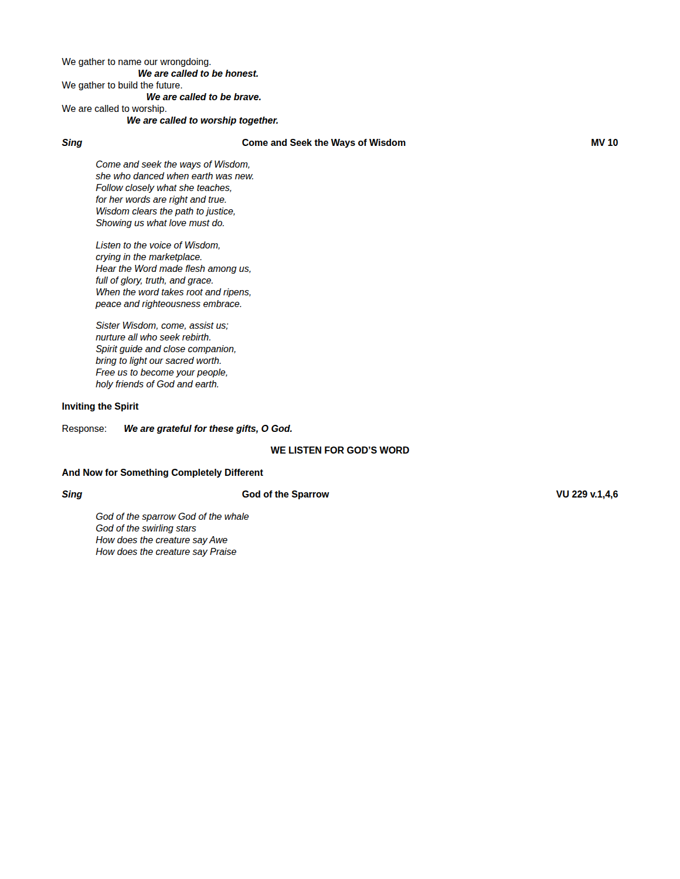We gather to name our wrongdoing.
We are called to be honest.
We gather to build the future.
We are called to be brave.
We are called to worship.
We are called to worship together.
Sing Come and Seek the Ways of Wisdom MV 10
Come and seek the ways of Wisdom,
she who danced when earth was new.
Follow closely what she teaches,
for her words are right and true.
Wisdom clears the path to justice,
Showing us what love must do.
Listen to the voice of Wisdom,
crying in the marketplace.
Hear the Word made flesh among us,
full of glory, truth, and grace.
When the word takes root and ripens,
peace and righteousness embrace.
Sister Wisdom, come, assist us;
nurture all who seek rebirth.
Spirit guide and close companion,
bring to light our sacred worth.
Free us to become your people,
holy friends of God and earth.
Inviting the Spirit
Response: We are grateful for these gifts, O God.
WE LISTEN FOR GOD’S WORD
And Now for Something Completely Different
Sing God of the Sparrow VU 229 v.1,4,6
God of the sparrow God of the whale
God of the swirling stars
How does the creature say Awe
How does the creature say Praise